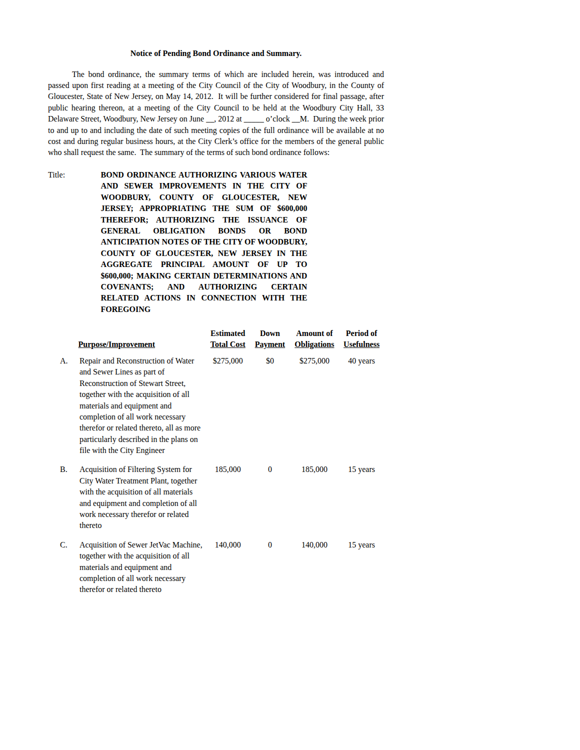Notice of Pending Bond Ordinance and Summary.
The bond ordinance, the summary terms of which are included herein, was introduced and passed upon first reading at a meeting of the City Council of the City of Woodbury, in the County of Gloucester, State of New Jersey, on May 14, 2012. It will be further considered for final passage, after public hearing thereon, at a meeting of the City Council to be held at the Woodbury City Hall, 33 Delaware Street, Woodbury, New Jersey on June __, 2012 at _____ o’clock __M. During the week prior to and up to and including the date of such meeting copies of the full ordinance will be available at no cost and during regular business hours, at the City Clerk’s office for the members of the general public who shall request the same. The summary of the terms of such bond ordinance follows:
Title:
BOND ORDINANCE AUTHORIZING VARIOUS WATER AND SEWER IMPROVEMENTS IN THE CITY OF WOODBURY, COUNTY OF GLOUCESTER, NEW JERSEY; APPROPRIATING THE SUM OF $600,000 THEREFOR; AUTHORIZING THE ISSUANCE OF GENERAL OBLIGATION BONDS OR BOND ANTICIPATION NOTES OF THE CITY OF WOODBURY, COUNTY OF GLOUCESTER, NEW JERSEY IN THE AGGREGATE PRINCIPAL AMOUNT OF UP TO $600,000; MAKING CERTAIN DETERMINATIONS AND COVENANTS; AND AUTHORIZING CERTAIN RELATED ACTIONS IN CONNECTION WITH THE FOREGOING
| | Purpose/Improvement | Estimated Total Cost | Down Payment | Amount of Obligations | Period of Usefulness |
| --- | --- | --- | --- | --- | --- |
| A. | Repair and Reconstruction of Water and Sewer Lines as part of Reconstruction of Stewart Street, together with the acquisition of all materials and equipment and completion of all work necessary therefor or related thereto, all as more particularly described in the plans on file with the City Engineer | $275,000 | $0 | $275,000 | 40 years |
| B. | Acquisition of Filtering System for City Water Treatment Plant, together with the acquisition of all materials and equipment and completion of all work necessary therefor or related thereto | 185,000 | 0 | 185,000 | 15 years |
| C. | Acquisition of Sewer JetVac Machine, together with the acquisition of all materials and equipment and completion of all work necessary therefor or related thereto | 140,000 | 0 | 140,000 | 15 years |